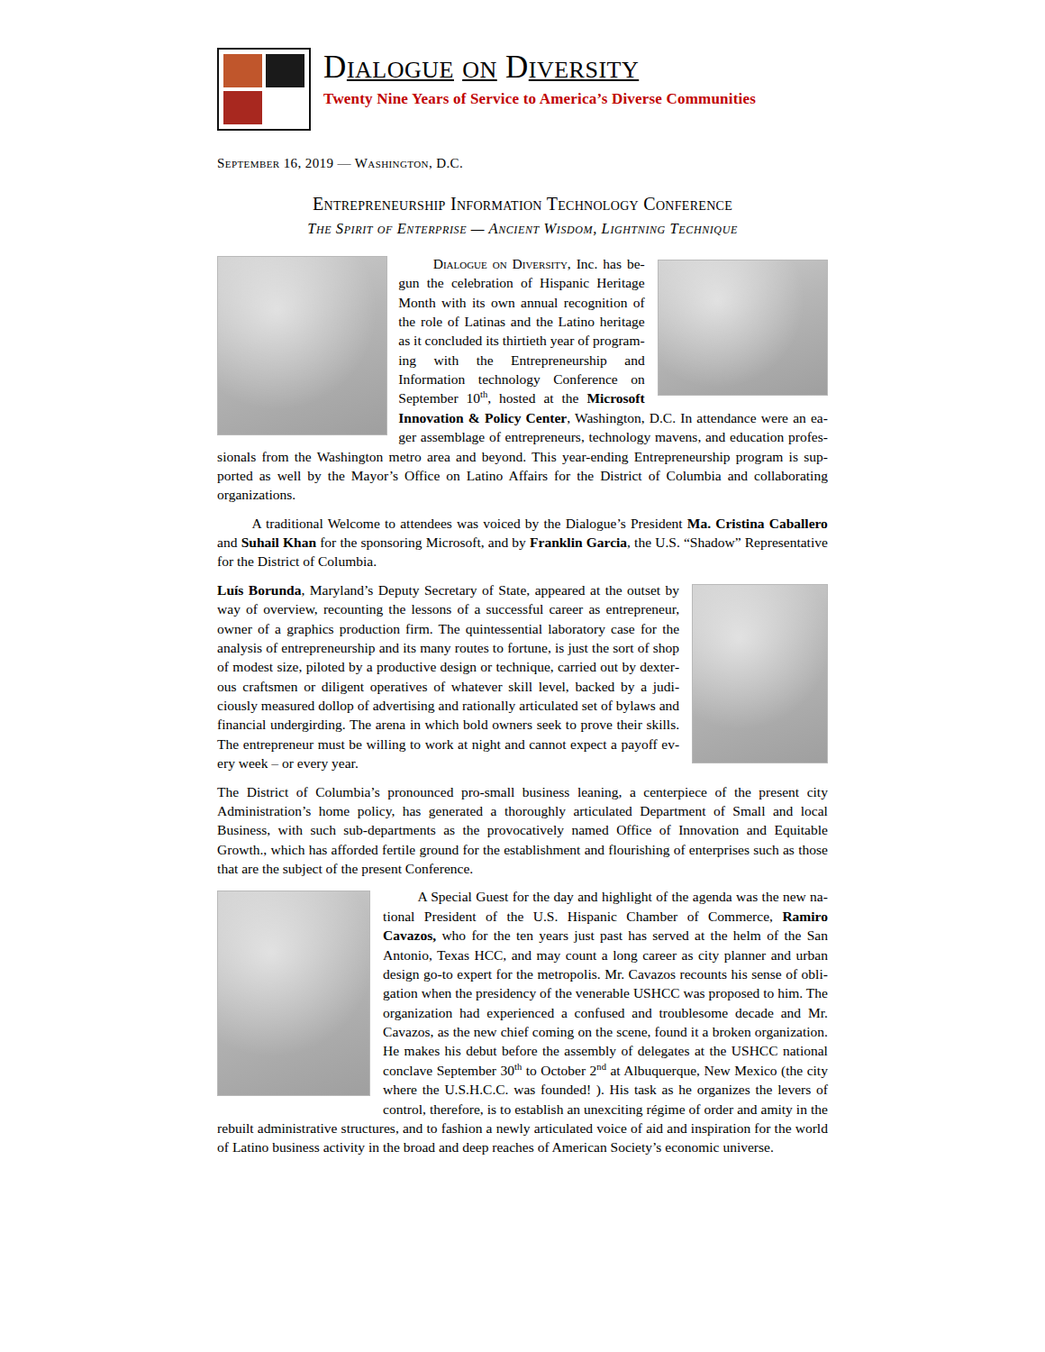DIALOGUE ON DIVERSITY
Twenty Nine Years of Service to America’s Diverse Communities
September 16, 2019 — Washington, D.C.
Entrepreneurship Information Technology Conference
The Spirit of Enterprise — Ancient Wisdom, Lightning Technique
Dialogue on Diversity, Inc. has begun the celebration of Hispanic Heritage Month with its own annual recognition of the role of Latinas and the Latino heritage as it concluded its thirtieth year of programing with the Entrepreneurship and Information technology Conference on September 10th, hosted at the Microsoft Innovation & Policy Center, Washington, D.C. In attendance were an eager assemblage of entrepreneurs, technology mavens, and education profes-sionals from the Washington metro area and beyond. This year-ending Entrepreneurship program is supported as well by the Mayor’s Office on Latino Affairs for the District of Columbia and collaborating organizations.
A traditional Welcome to attendees was voiced by the Dialogue’s President Ma. Cristina Caballero and Suhail Khan for the sponsoring Microsoft, and by Franklin Garcia, the U.S. “Shadow” Representative for the District of Columbia.
Luís Borunda, Maryland’s Deputy Secretary of State, appeared at the outset by way of overview, recounting the lessons of a successful career as entrepreneur, owner of a graphics production firm. The quintessential laboratory case for the analysis of entrepreneurship and its many routes to fortune, is just the sort of shop of modest size, piloted by a productive design or technique, carried out by dexterous craftsmen or diligent operatives of whatever skill level, backed by a judiciously measured dollop of advertising and rationally articulated set of bylaws and financial undergirding. The arena in which bold owners seek to prove their skills. The entrepreneur must be willing to work at night and cannot expect a payoff every week – or every year.
The District of Columbia’s pronounced pro-small business leaning, a centerpiece of the present city Administration’s home policy, has generated a thoroughly articulated Department of Small and local Business, with such sub-departments as the provocatively named Office of Innovation and Equitable Growth., which has afforded fertile ground for the establishment and flourishing of enterprises such as those that are the subject of the present Conference.
A Special Guest for the day and highlight of the agenda was the new national President of the U.S. Hispanic Chamber of Commerce, Ramiro Cavazos, who for the ten years just past has served at the helm of the San Antonio, Texas HCC, and may count a long career as city planner and urban design go-to expert for the metropolis. Mr. Cavazos recounts his sense of obligation when the presidency of the venerable USHCC was proposed to him. The organization had experienced a confused and troublesome decade and Mr. Cavazos, as the new chief coming on the scene, found it a broken organization. He makes his debut before the assembly of delegates at the USHCC national conclave September 30th to October 2nd at Albuquerque, New Mexico (the city where the U.S.H.C.C. was founded! ). His task as he organizes the levers of control, therefore, is to establish an unexciting régime of order and amity in the rebuilt administrative structures, and to fashion a newly articulated voice of aid and inspiration for the world of Latino business activity in the broad and deep reaches of American Society’s economic universe.